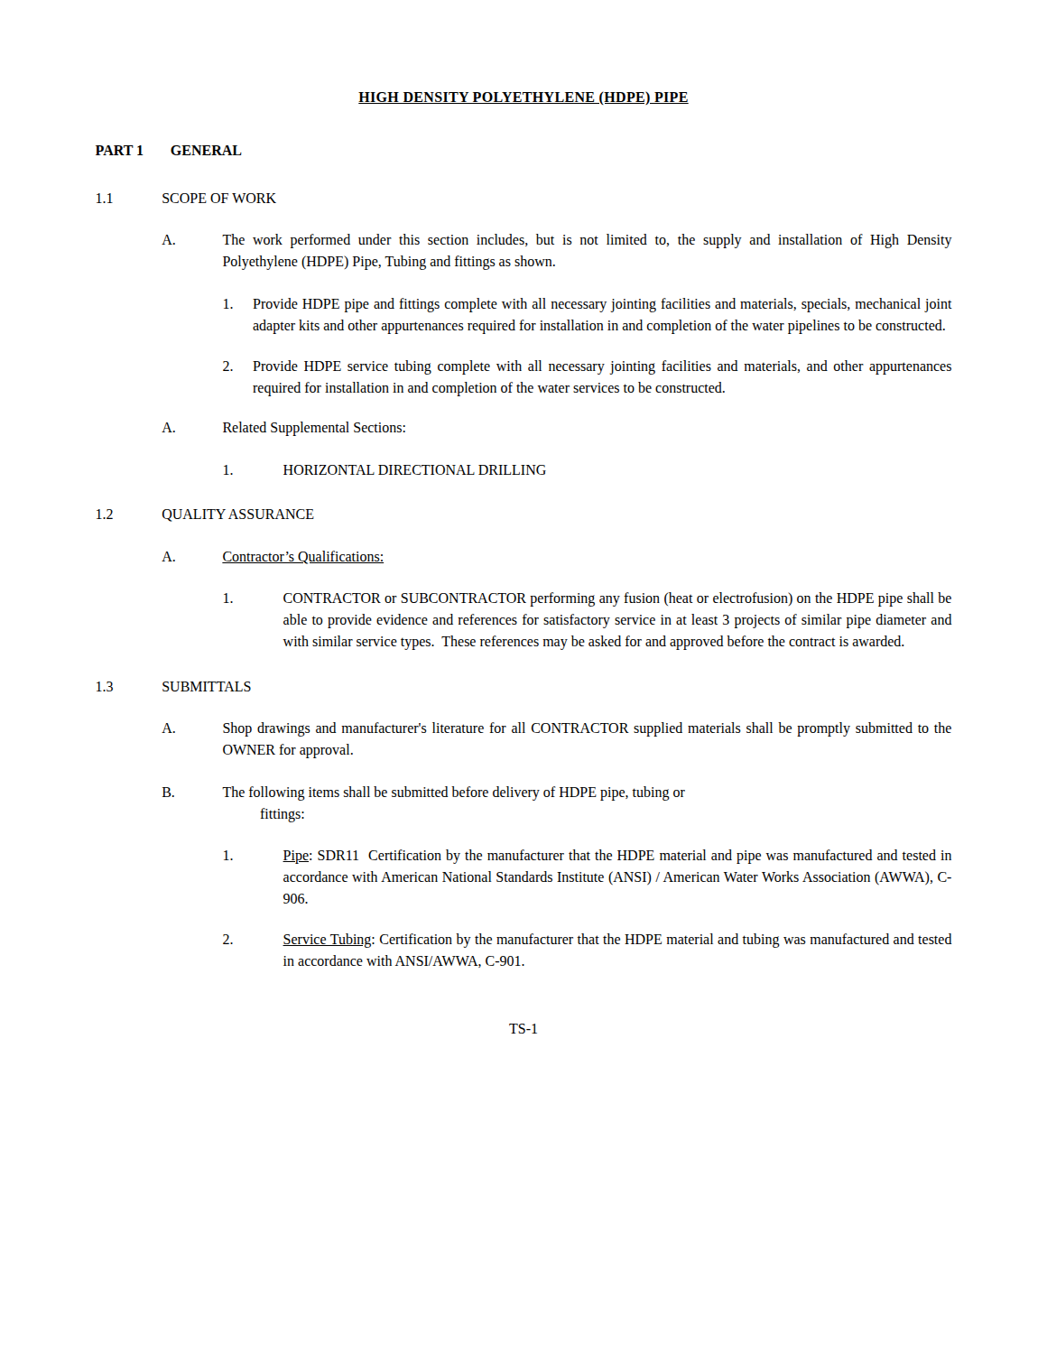HIGH DENSITY POLYETHYLENE (HDPE) PIPE
PART 1 GENERAL
1.1 SCOPE OF WORK
A. The work performed under this section includes, but is not limited to, the supply and installation of High Density Polyethylene (HDPE) Pipe, Tubing and fittings as shown.
1. Provide HDPE pipe and fittings complete with all necessary jointing facilities and materials, specials, mechanical joint adapter kits and other appurtenances required for installation in and completion of the water pipelines to be constructed.
2. Provide HDPE service tubing complete with all necessary jointing facilities and materials, and other appurtenances required for installation in and completion of the water services to be constructed.
A. Related Supplemental Sections:
1. HORIZONTAL DIRECTIONAL DRILLING
1.2 QUALITY ASSURANCE
A. Contractor’s Qualifications:
1. CONTRACTOR or SUBCONTRACTOR performing any fusion (heat or electrofusion) on the HDPE pipe shall be able to provide evidence and references for satisfactory service in at least 3 projects of similar pipe diameter and with similar service types. These references may be asked for and approved before the contract is awarded.
1.3 SUBMITTALS
A. Shop drawings and manufacturer's literature for all CONTRACTOR supplied materials shall be promptly submitted to the OWNER for approval.
B. The following items shall be submitted before delivery of HDPE pipe, tubing or fittings:
1. Pipe: SDR11 Certification by the manufacturer that the HDPE material and pipe was manufactured and tested in accordance with American National Standards Institute (ANSI) / American Water Works Association (AWWA), C-906.
2. Service Tubing: Certification by the manufacturer that the HDPE material and tubing was manufactured and tested in accordance with ANSI/AWWA, C-901.
TS-1